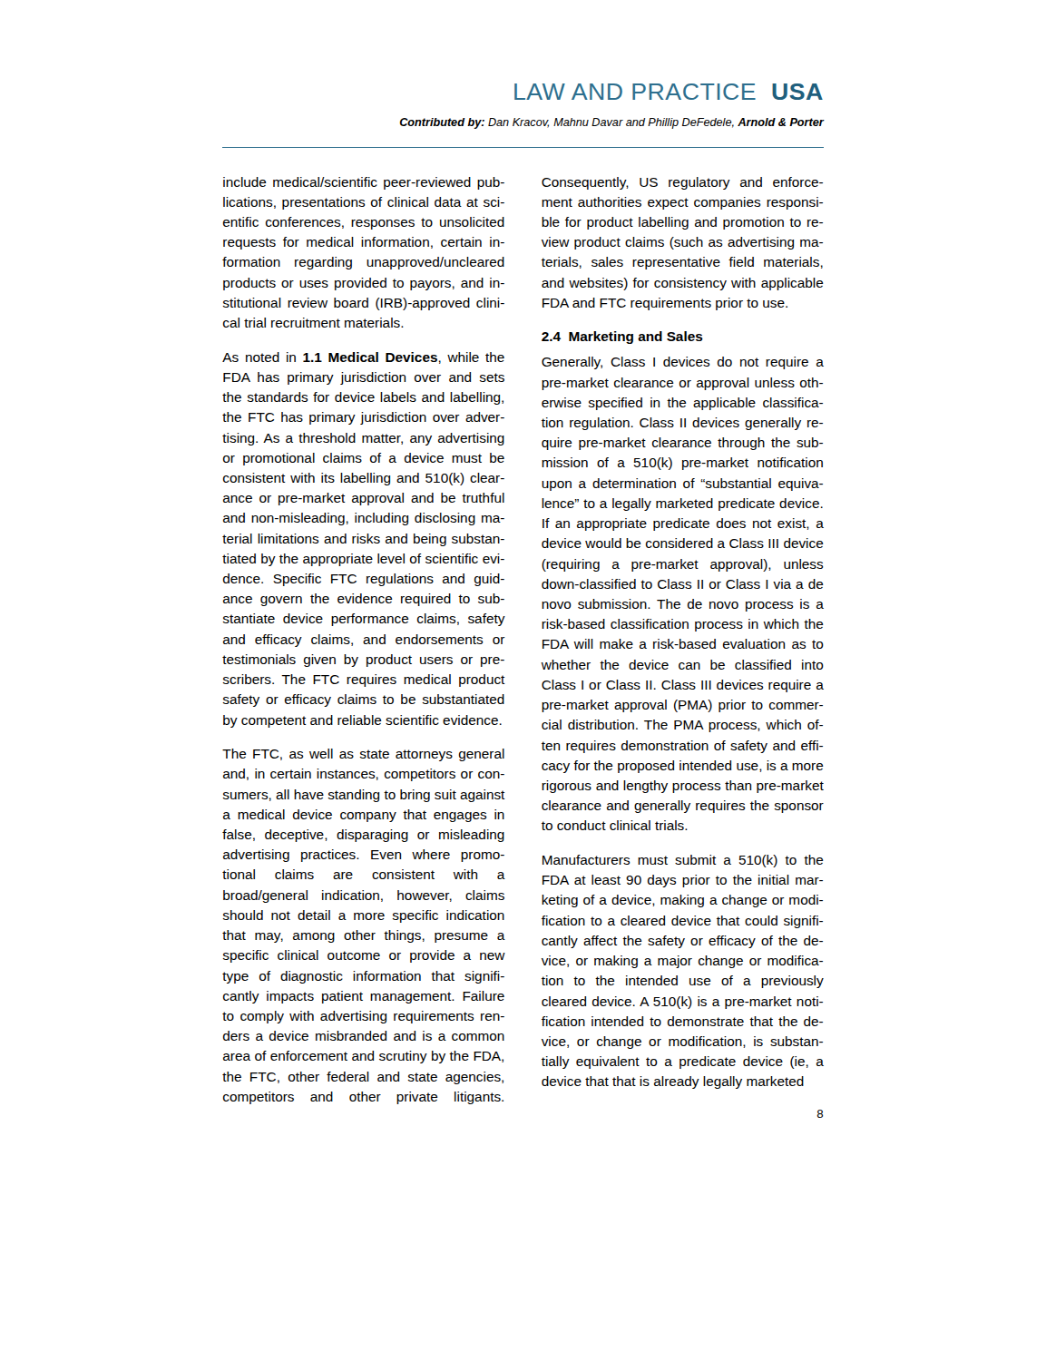LAW AND PRACTICE USA
Contributed by: Dan Kracov, Mahnu Davar and Phillip DeFedele, Arnold & Porter
include medical/scientific peer-reviewed publications, presentations of clinical data at scientific conferences, responses to unsolicited requests for medical information, certain information regarding unapproved/uncleared products or uses provided to payors, and institutional review board (IRB)-approved clinical trial recruitment materials.
As noted in 1.1 Medical Devices, while the FDA has primary jurisdiction over and sets the standards for device labels and labelling, the FTC has primary jurisdiction over advertising. As a threshold matter, any advertising or promotional claims of a device must be consistent with its labelling and 510(k) clearance or pre-market approval and be truthful and non-misleading, including disclosing material limitations and risks and being substantiated by the appropriate level of scientific evidence. Specific FTC regulations and guidance govern the evidence required to substantiate device performance claims, safety and efficacy claims, and endorsements or testimonials given by product users or prescribers. The FTC requires medical product safety or efficacy claims to be substantiated by competent and reliable scientific evidence.
The FTC, as well as state attorneys general and, in certain instances, competitors or consumers, all have standing to bring suit against a medical device company that engages in false, deceptive, disparaging or misleading advertising practices. Even where promotional claims are consistent with a broad/general indication, however, claims should not detail a more specific indication that may, among other things, presume a specific clinical outcome or provide a new type of diagnostic information that significantly impacts patient management. Failure to comply with advertising requirements renders a device misbranded and is a common area of enforcement and scrutiny by the FDA, the FTC, other federal and state agencies, competitors and other private litigants. Consequently, US regulatory and enforcement authorities expect companies responsible for product labelling and promotion to review product claims (such as advertising materials, sales representative field materials, and websites) for consistency with applicable FDA and FTC requirements prior to use.
2.4 Marketing and Sales
Generally, Class I devices do not require a pre-market clearance or approval unless otherwise specified in the applicable classification regulation. Class II devices generally require pre-market clearance through the submission of a 510(k) pre-market notification upon a determination of “substantial equivalence” to a legally marketed predicate device. If an appropriate predicate does not exist, a device would be considered a Class III device (requiring a pre-market approval), unless down-classified to Class II or Class I via a de novo submission. The de novo process is a risk-based classification process in which the FDA will make a risk-based evaluation as to whether the device can be classified into Class I or Class II. Class III devices require a pre-market approval (PMA) prior to commercial distribution. The PMA process, which often requires demonstration of safety and efficacy for the proposed intended use, is a more rigorous and lengthy process than pre-market clearance and generally requires the sponsor to conduct clinical trials.
Manufacturers must submit a 510(k) to the FDA at least 90 days prior to the initial marketing of a device, making a change or modification to a cleared device that could significantly affect the safety or efficacy of the device, or making a major change or modification to the intended use of a previously cleared device. A 510(k) is a pre-market notification intended to demonstrate that the device, or change or modification, is substantially equivalent to a predicate device (ie, a device that that is already legally marketed
8